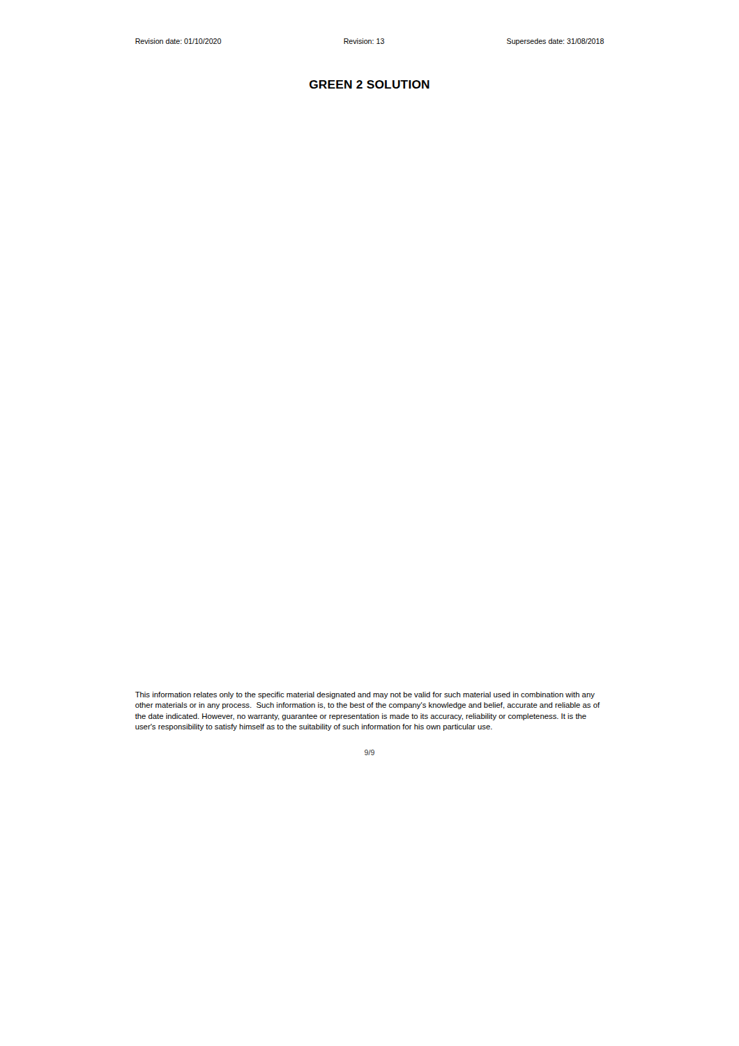Revision date: 01/10/2020
Revision: 13
Supersedes date: 31/08/2018
GREEN 2 SOLUTION
This information relates only to the specific material designated and may not be valid for such material used in combination with any other materials or in any process. Such information is, to the best of the company's knowledge and belief, accurate and reliable as of the date indicated. However, no warranty, guarantee or representation is made to its accuracy, reliability or completeness. It is the user's responsibility to satisfy himself as to the suitability of such information for his own particular use.
9/9